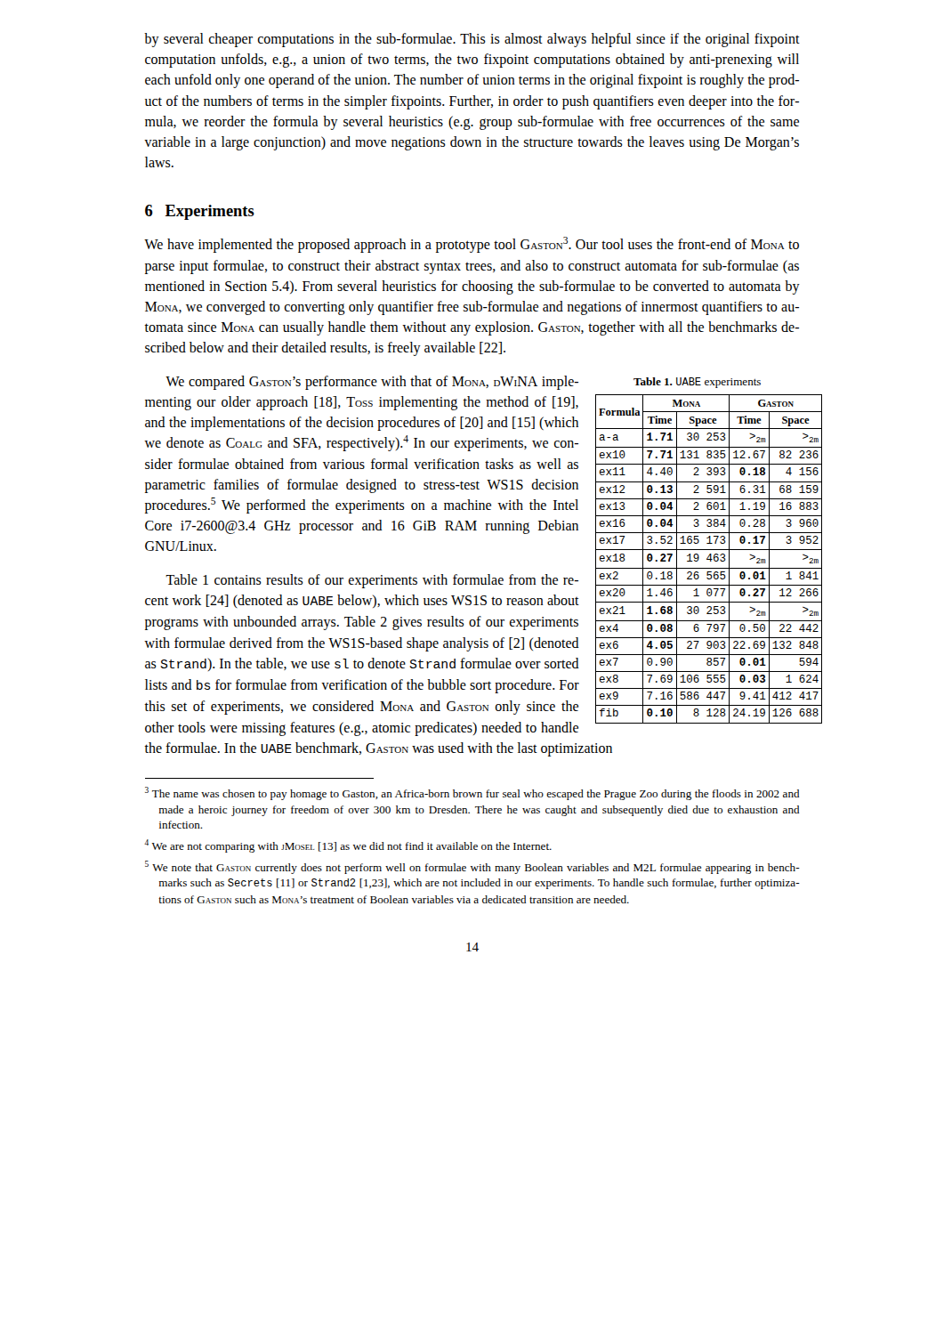by several cheaper computations in the sub-formulae. This is almost always helpful since if the original fixpoint computation unfolds, e.g., a union of two terms, the two fixpoint computations obtained by anti-prenexing will each unfold only one operand of the union. The number of union terms in the original fixpoint is roughly the product of the numbers of terms in the simpler fixpoints. Further, in order to push quantifiers even deeper into the formula, we reorder the formula by several heuristics (e.g. group sub-formulae with free occurrences of the same variable in a large conjunction) and move negations down in the structure towards the leaves using De Morgan’s laws.
6 Experiments
We have implemented the proposed approach in a prototype tool Gaston3. Our tool uses the front-end of Mona to parse input formulae, to construct their abstract syntax trees, and also to construct automata for sub-formulae (as mentioned in Section 5.4). From several heuristics for choosing the sub-formulae to be converted to automata by Mona, we converged to converting only quantifier free sub-formulae and negations of innermost quantifiers to automata since Mona can usually handle them without any explosion. Gaston, together with all the benchmarks described below and their detailed results, is freely available [22].
Table 1. UABE experiments
| Formula | Mona | Gaston |
| --- | --- | --- |
| Time | Space | Time | Space |
| a-a | 1.71 | 30 253 | > 2m | > 2m |
| ex10 | 7.71 | 131 835 | 12.67 | 82 236 |
| ex11 | 4.40 | 2 393 | 0.18 | 4 156 |
| ex12 | 0.13 | 2 591 | 6.31 | 68 159 |
| ex13 | 0.04 | 2 601 | 1.19 | 16 883 |
| ex16 | 0.04 | 3 384 | 0.28 | 3 960 |
| ex17 | 3.52 | 165 173 | 0.17 | 3 952 |
| ex18 | 0.27 | 19 463 | > 2m | > 2m |
| ex2 | 0.18 | 26 565 | 0.01 | 1 841 |
| ex20 | 1.46 | 1 077 | 0.27 | 12 266 |
| ex21 | 1.68 | 30 253 | > 2m | > 2m |
| ex4 | 0.08 | 6 797 | 0.50 | 22 442 |
| ex6 | 4.05 | 27 903 | 22.69 | 132 848 |
| ex7 | 0.90 | 857 | 0.01 | 594 |
| ex8 | 7.69 | 106 555 | 0.03 | 1 624 |
| ex9 | 7.16 | 586 447 | 9.41 | 412 417 |
| fib | 0.10 | 8 128 | 24.19 | 126 688 |
We compared Gaston’s performance with that of Mona, dWiNA implementing our older approach [18], Toss implementing the method of [19], and the implementations of the decision procedures of [20] and [15] (which we denote as Coalg and SFA, respectively).4 In our experiments, we consider formulae obtained from various formal verification tasks as well as parametric families of formulae designed to stress-test WS1S decision procedures.5 We performed the experiments on a machine with the Intel Core i7-2600@3.4 GHz processor and 16 GiB RAM running Debian GNU/Linux.
Table 1 contains results of our experiments with formulae from the recent work [24] (denoted as UABE below), which uses WS1S to reason about programs with unbounded arrays. Table 2 gives results of our experiments with formulae derived from the WS1S-based shape analysis of [2] (denoted as Strand). In the table, we use sl to denote Strand formulae over sorted lists and bs for formulae from verification of the bubble sort procedure. For this set of experiments, we considered Mona and Gaston only since the other tools were missing features (e.g., atomic predicates) needed to handle the formulae. In the UABE benchmark, Gaston was used with the last optimization
3 The name was chosen to pay homage to Gaston, an Africa-born brown fur seal who escaped the Prague Zoo during the floods in 2002 and made a heroic journey for freedom of over 300 km to Dresden. There he was caught and subsequently died due to exhaustion and infection.
4 We are not comparing with jMosel [13] as we did not find it available on the Internet.
5 We note that Gaston currently does not perform well on formulae with many Boolean variables and M2L formulae appearing in benchmarks such as Secrets [11] or Strand2 [1,23], which are not included in our experiments. To handle such formulae, further optimizations of Gaston such as Mona’s treatment of Boolean variables via a dedicated transition are needed.
14